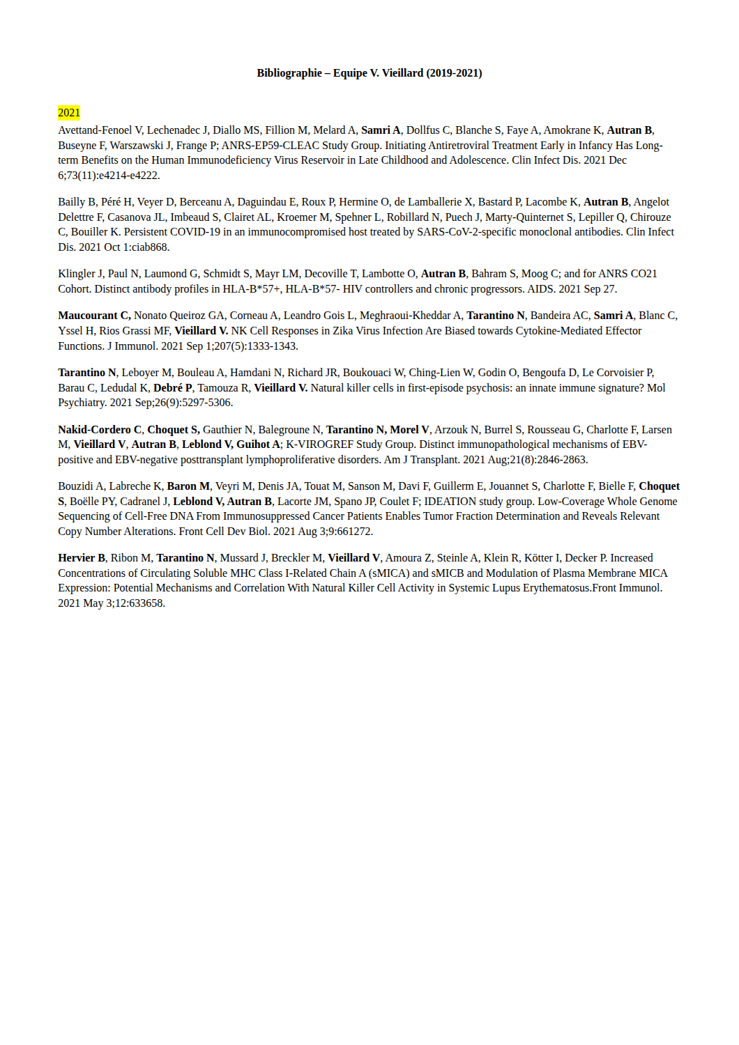Bibliographie – Equipe V. Vieillard (2019-2021)
2021
Avettand-Fenoel V, Lechenadec J, Diallo MS, Fillion M, Melard A, Samri A, Dollfus C, Blanche S, Faye A, Amokrane K, Autran B, Buseyne F, Warszawski J, Frange P; ANRS-EP59-CLEAC Study Group. Initiating Antiretroviral Treatment Early in Infancy Has Long-term Benefits on the Human Immunodeficiency Virus Reservoir in Late Childhood and Adolescence. Clin Infect Dis. 2021 Dec 6;73(11):e4214-e4222.
Bailly B, Péré H, Veyer D, Berceanu A, Daguindau E, Roux P, Hermine O, de Lamballerie X, Bastard P, Lacombe K, Autran B, Angelot Delettre F, Casanova JL, Imbeaud S, Clairet AL, Kroemer M, Spehner L, Robillard N, Puech J, Marty-Quinternet S, Lepiller Q, Chirouze C, Bouiller K. Persistent COVID-19 in an immunocompromised host treated by SARS-CoV-2-specific monoclonal antibodies. Clin Infect Dis. 2021 Oct 1:ciab868.
Klingler J, Paul N, Laumond G, Schmidt S, Mayr LM, Decoville T, Lambotte O, Autran B, Bahram S, Moog C; and for ANRS CO21 Cohort. Distinct antibody profiles in HLA-B*57+, HLA-B*57- HIV controllers and chronic progressors. AIDS. 2021 Sep 27.
Maucourant C, Nonato Queiroz GA, Corneau A, Leandro Gois L, Meghraoui-Kheddar A, Tarantino N, Bandeira AC, Samri A, Blanc C, Yssel H, Rios Grassi MF, Vieillard V. NK Cell Responses in Zika Virus Infection Are Biased towards Cytokine-Mediated Effector Functions. J Immunol. 2021 Sep 1;207(5):1333-1343.
Tarantino N, Leboyer M, Bouleau A, Hamdani N, Richard JR, Boukouaci W, Ching-Lien W, Godin O, Bengoufa D, Le Corvoisier P, Barau C, Ledudal K, Debré P, Tamouza R, Vieillard V. Natural killer cells in first-episode psychosis: an innate immune signature? Mol Psychiatry. 2021 Sep;26(9):5297-5306.
Nakid-Cordero C, Choquet S, Gauthier N, Balegroune N, Tarantino N, Morel V, Arzouk N, Burrel S, Rousseau G, Charlotte F, Larsen M, Vieillard V, Autran B, Leblond V, Guihot A; K-VIROGREF Study Group. Distinct immunopathological mechanisms of EBV-positive and EBV-negative posttransplant lymphoproliferative disorders. Am J Transplant. 2021 Aug;21(8):2846-2863.
Bouzidi A, Labreche K, Baron M, Veyri M, Denis JA, Touat M, Sanson M, Davi F, Guillerm E, Jouannet S, Charlotte F, Bielle F, Choquet S, Boëlle PY, Cadranel J, Leblond V, Autran B, Lacorte JM, Spano JP, Coulet F; IDEATION study group. Low-Coverage Whole Genome Sequencing of Cell-Free DNA From Immunosuppressed Cancer Patients Enables Tumor Fraction Determination and Reveals Relevant Copy Number Alterations. Front Cell Dev Biol. 2021 Aug 3;9:661272.
Hervier B, Ribon M, Tarantino N, Mussard J, Breckler M, Vieillard V, Amoura Z, Steinle A, Klein R, Kötter I, Decker P. Increased Concentrations of Circulating Soluble MHC Class I-Related Chain A (sMICA) and sMICB and Modulation of Plasma Membrane MICA Expression: Potential Mechanisms and Correlation With Natural Killer Cell Activity in Systemic Lupus Erythematosus.Front Immunol. 2021 May 3;12:633658.